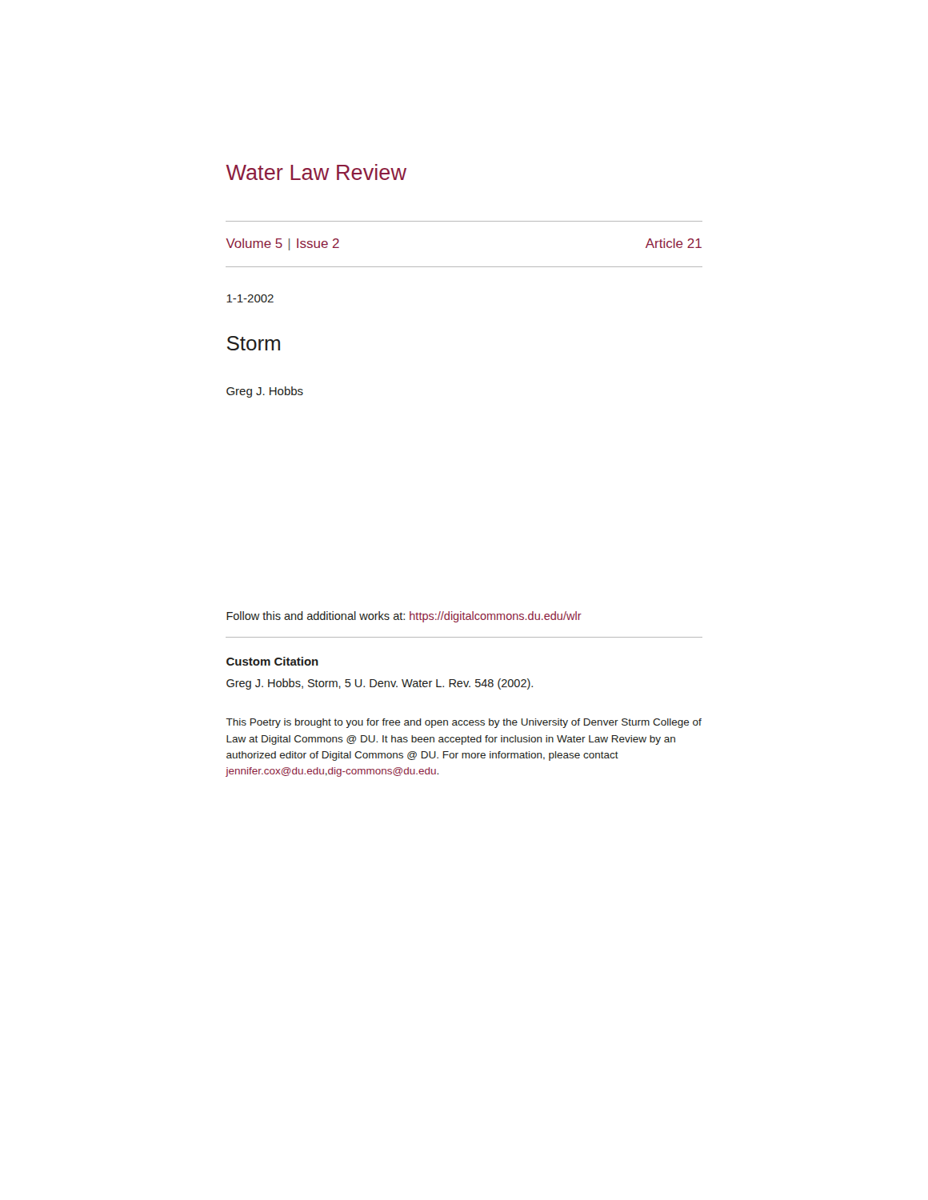Water Law Review
Volume 5|Issue 2
Article 21
1-1-2002
Storm
Greg J. Hobbs
Follow this and additional works at: https://digitalcommons.du.edu/wlr
Custom Citation
Greg J. Hobbs, Storm, 5 U. Denv. Water L. Rev. 548 (2002).
This Poetry is brought to you for free and open access by the University of Denver Sturm College of Law at Digital Commons @ DU. It has been accepted for inclusion in Water Law Review by an authorized editor of Digital Commons @ DU. For more information, please contact jennifer.cox@du.edu,dig-commons@du.edu.